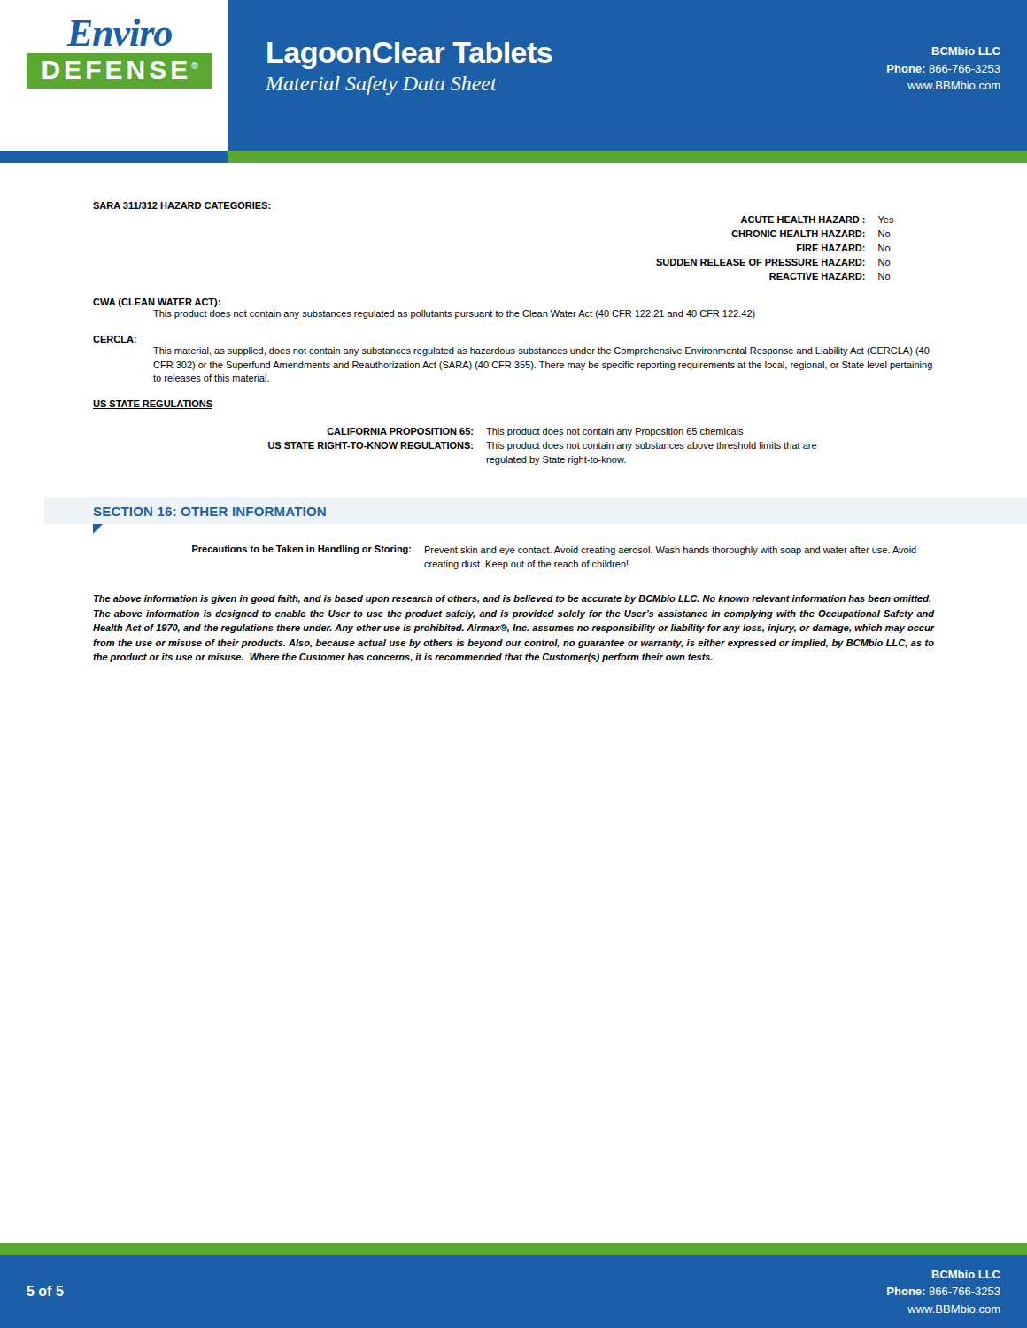Enviro
DEFENSE®
LagoonClear Tablets
Material Safety Data Sheet
BCMbio LLC
Phone: 866-766-3253
www.BBMbio.com
| SARA 311/312 HAZARD CATEGORIES: | |
| ACUTE HEALTH HAZARD : | Yes |
| CHRONIC HEALTH HAZARD: | No |
| FIRE HAZARD: | No |
| SUDDEN RELEASE OF PRESSURE HAZARD: | No |
| REACTIVE HAZARD: | No |
CWA (CLEAN WATER ACT):
This product does not contain any substances regulated as pollutants pursuant to the Clean Water Act (40 CFR 122.21 and 40 CFR 122.42)
CERCLA:
This material, as supplied, does not contain any substances regulated as hazardous substances under the Comprehensive Environmental Response and Liability Act (CERCLA) (40 CFR 302) or the Superfund Amendments and Reauthorization Act (SARA) (40 CFR 355). There may be specific reporting requirements at the local, regional, or State level pertaining to releases of this material.
US STATE REGULATIONS
| CALIFORNIA PROPOSITION 65: | This product does not contain any Proposition 65 chemicals |
| US STATE RIGHT-TO-KNOW REGULATIONS: | This product does not contain any substances above threshold limits that are regulated by State right-to-know. |
SECTION 16: OTHER INFORMATION
Precautions to be Taken in Handling or Storing:
Prevent skin and eye contact. Avoid creating aerosol. Wash hands thoroughly with soap and water after use. Avoid creating dust. Keep out of the reach of children!
The above information is given in good faith, and is based upon research of others, and is believed to be accurate by BCMbio LLC. No known relevant information has been omitted. The above information is designed to enable the User to use the product safely, and is provided solely for the User’s assistance in complying with the Occupational Safety and Health Act of 1970, and the regulations there under. Any other use is prohibited. Airmax®, Inc. assumes no responsibility or liability for any loss, injury, or damage, which may occur from the use or misuse of their products. Also, because actual use by others is beyond our control, no guarantee or warranty, is either expressed or implied, by BCMbio LLC, as to the product or its use or misuse. Where the Customer has concerns, it is recommended that the Customer(s) perform their own tests.
5 of 5
BCMbio LLC
Phone: 866-766-3253
www.BBMbio.com